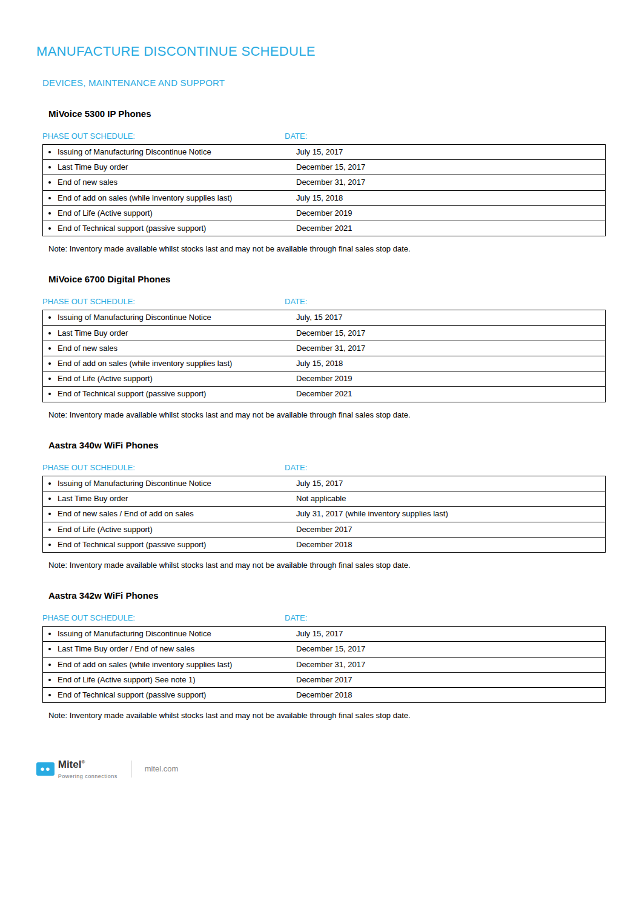MANUFACTURE DISCONTINUE SCHEDULE
DEVICES, MAINTENANCE AND SUPPORT
MiVoice 5300 IP Phones
PHASE OUT SCHEDULE: DATE:
| Issuing of Manufacturing Discontinue Notice | July 15, 2017 |
| Last Time Buy order | December 15, 2017 |
| End of new sales | December 31, 2017 |
| End of add on sales (while inventory supplies last) | July 15, 2018 |
| End of Life (Active support) | December 2019 |
| End of Technical support (passive support) | December 2021 |
Note: Inventory made available whilst stocks last and may not be available through final sales stop date.
MiVoice 6700 Digital Phones
PHASE OUT SCHEDULE: DATE:
| Issuing of Manufacturing Discontinue Notice | July, 15 2017 |
| Last Time Buy order | December 15, 2017 |
| End of new sales | December 31, 2017 |
| End of add on sales (while inventory supplies last) | July 15, 2018 |
| End of Life (Active support) | December 2019 |
| End of Technical support (passive support) | December 2021 |
Note: Inventory made available whilst stocks last and may not be available through final sales stop date.
Aastra 340w WiFi Phones
PHASE OUT SCHEDULE: DATE:
| Issuing of Manufacturing Discontinue Notice | July 15, 2017 |
| Last Time Buy order | Not applicable |
| End of new sales / End of add on sales | July 31, 2017 (while inventory supplies last) |
| End of Life (Active support) | December 2017 |
| End of Technical support (passive support) | December 2018 |
Note: Inventory made available whilst stocks last and may not be available through final sales stop date.
Aastra 342w WiFi Phones
PHASE OUT SCHEDULE: DATE:
| Issuing of Manufacturing Discontinue Notice | July 15, 2017 |
| Last Time Buy order / End of new sales | December 15, 2017 |
| End of add on sales (while inventory supplies last) | December 31, 2017 |
| End of Life (Active support) See note 1) | December 2017 |
| End of Technical support (passive support) | December 2018 |
Note: Inventory made available whilst stocks last and may not be available through final sales stop date.
●● Mitel® Powering connections
mitel.com